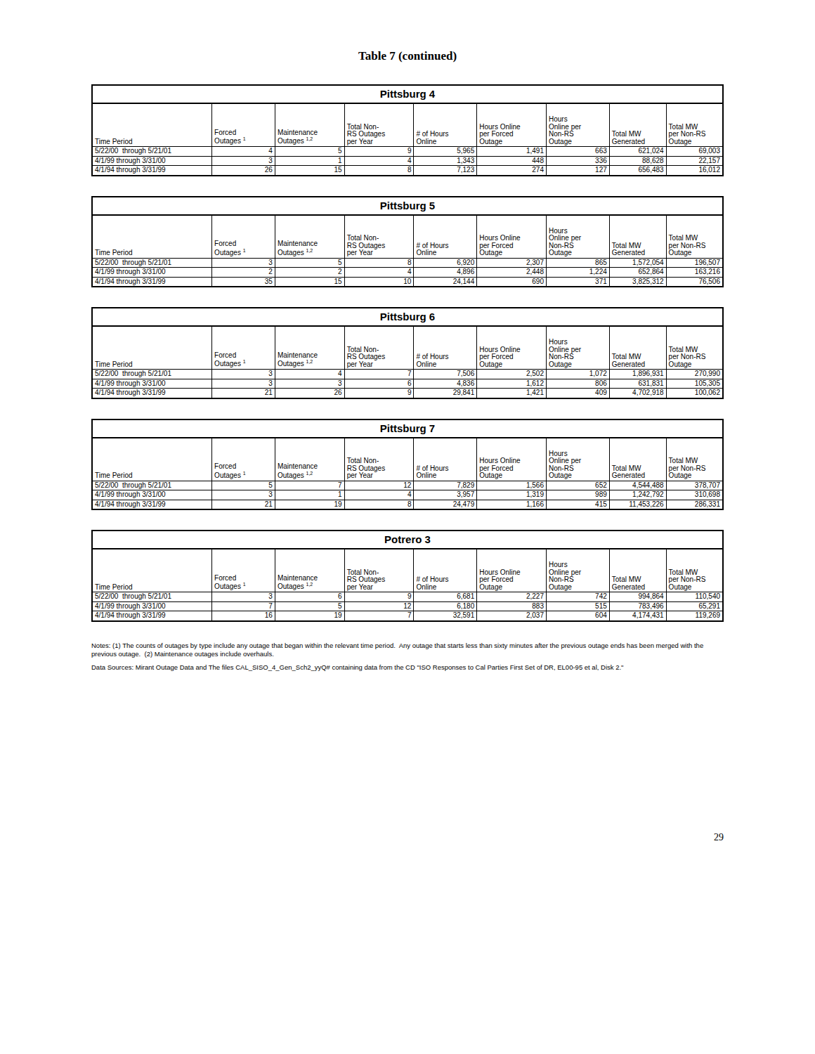Table 7 (continued)
Pittsburg 4
| Time Period | Forced Outages 1 | Maintenance Outages 1,2 | Total Non- RS Outages per Year | # of Hours Online | Hours Online per Forced Outage | Hours Online per Non-RS Outage | Total MW Generated | Total MW per Non-RS Outage |
| --- | --- | --- | --- | --- | --- | --- | --- | --- |
| 5/22/00 through 5/21/01 | 4 | 5 | 9 | 5,965 | 1,491 | 663 | 621,024 | 69,003 |
| 4/1/99 through 3/31/00 | 3 | 1 | 4 | 1,343 | 448 | 336 | 88,628 | 22,157 |
| 4/1/94 through 3/31/99 | 26 | 15 | 8 | 7,123 | 274 | 127 | 656,483 | 16,012 |
Pittsburg 5
| Time Period | Forced Outages 1 | Maintenance Outages 1,2 | Total Non- RS Outages per Year | # of Hours Online | Hours Online per Forced Outage | Hours Online per Non-RS Outage | Total MW Generated | Total MW per Non-RS Outage |
| --- | --- | --- | --- | --- | --- | --- | --- | --- |
| 5/22/00 through 5/21/01 | 3 | 5 | 8 | 6,920 | 2,307 | 865 | 1,572,054 | 196,507 |
| 4/1/99 through 3/31/00 | 2 | 2 | 4 | 4,896 | 2,448 | 1,224 | 652,864 | 163,216 |
| 4/1/94 through 3/31/99 | 35 | 15 | 10 | 24,144 | 690 | 371 | 3,825,312 | 76,506 |
Pittsburg 6
| Time Period | Forced Outages 1 | Maintenance Outages 1,2 | Total Non- RS Outages per Year | # of Hours Online | Hours Online per Forced Outage | Hours Online per Non-RS Outage | Total MW Generated | Total MW per Non-RS Outage |
| --- | --- | --- | --- | --- | --- | --- | --- | --- |
| 5/22/00 through 5/21/01 | 3 | 4 | 7 | 7,506 | 2,502 | 1,072 | 1,896,931 | 270,990 |
| 4/1/99 through 3/31/00 | 3 | 3 | 6 | 4,836 | 1,612 | 806 | 631,831 | 105,305 |
| 4/1/94 through 3/31/99 | 21 | 26 | 9 | 29,841 | 1,421 | 409 | 4,702,918 | 100,062 |
Pittsburg 7
| Time Period | Forced Outages 1 | Maintenance Outages 1,2 | Total Non- RS Outages per Year | # of Hours Online | Hours Online per Forced Outage | Hours Online per Non-RS Outage | Total MW Generated | Total MW per Non-RS Outage |
| --- | --- | --- | --- | --- | --- | --- | --- | --- |
| 5/22/00 through 5/21/01 | 5 | 7 | 12 | 7,829 | 1,566 | 652 | 4,544,488 | 378,707 |
| 4/1/99 through 3/31/00 | 3 | 1 | 4 | 3,957 | 1,319 | 989 | 1,242,792 | 310,698 |
| 4/1/94 through 3/31/99 | 21 | 19 | 8 | 24,479 | 1,166 | 415 | 11,453,226 | 286,331 |
Potrero 3
| Time Period | Forced Outages 1 | Maintenance Outages 1,2 | Total Non- RS Outages per Year | # of Hours Online | Hours Online per Forced Outage | Hours Online per Non-RS Outage | Total MW Generated | Total MW per Non-RS Outage |
| --- | --- | --- | --- | --- | --- | --- | --- | --- |
| 5/22/00 through 5/21/01 | 3 | 6 | 9 | 6,681 | 2,227 | 742 | 994,864 | 110,540 |
| 4/1/99 through 3/31/00 | 7 | 5 | 12 | 6,180 | 883 | 515 | 783,496 | 65,291 |
| 4/1/94 through 3/31/99 | 16 | 19 | 7 | 32,591 | 2,037 | 604 | 4,174,431 | 119,269 |
Notes: (1) The counts of outages by type include any outage that began within the relevant time period. Any outage that starts less than sixty minutes after the previous outage ends has been merged with the previous outage. (2) Maintenance outages include overhauls.
Data Sources: Mirant Outage Data and The files CAL_SISO_4_Gen_Sch2_yyQ# containing data from the CD "ISO Responses to Cal Parties First Set of DR, EL00-95 et al, Disk 2."
29